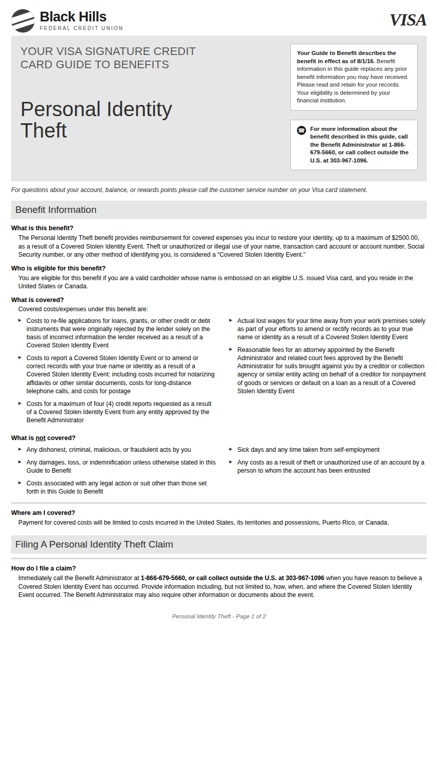Black Hills
FEDERAL CREDIT UNION
VISA
YOUR VISA SIGNATURE CREDIT
CARD GUIDE TO BENEFITS
Personal Identity
Theft
Your Guide to Benefit describes the benefit in effect as of 8/1/16. Benefit information in this guide replaces any prior benefit information you may have received. Please read and retain for your records. Your eligibility is determined by your financial institution.
☎
For more information about the benefit described in this guide, call the Benefit Administrator at 1-866-679-5660, or call collect outside the U.S. at 303-967-1096.
For questions about your account, balance, or rewards points please call the customer service number on your Visa card statement.
Benefit Information
What is this benefit?
The Personal Identity Theft benefit provides reimbursement for covered expenses you incur to restore your identity, up to a maximum of $2500.00, as a result of a Covered Stolen Identity Event. Theft or unauthorized or illegal use of your name, transaction card account or account number, Social Security number, or any other method of identifying you, is considered a “Covered Stolen Identity Event.”
Who is eligible for this benefit?
You are eligible for this benefit if you are a valid cardholder whose name is embossed on an eligible U.S. issued Visa card, and you reside in the United States or Canada.
What is covered?
Covered costs/expenses under this benefit are:
Costs to re-file applications for loans, grants, or other credit or debt instruments that were originally rejected by the lender solely on the basis of incorrect information the lender received as a result of a Covered Stolen Identity Event
Costs to report a Covered Stolen Identity Event or to amend or correct records with your true name or identity as a result of a Covered Stolen Identity Event: including costs incurred for notarizing affidavits or other similar documents, costs for long-distance telephone calls, and costs for postage
Costs for a maximum of four (4) credit reports requested as a result of a Covered Stolen Identity Event from any entity approved by the Benefit Administrator
Actual lost wages for your time away from your work premises solely as part of your efforts to amend or rectify records as to your true name or identity as a result of a Covered Stolen Identity Event
Reasonable fees for an attorney appointed by the Benefit Administrator and related court fees approved by the Benefit Administrator for suits brought against you by a creditor or collection agency or similar entity acting on behalf of a creditor for nonpayment of goods or services or default on a loan as a result of a Covered Stolen Identity Event
What is not covered?
Any dishonest, criminal, malicious, or fraudulent acts by you
Any damages, loss, or indemnification unless otherwise stated in this Guide to Benefit
Costs associated with any legal action or suit other than those set forth in this Guide to Benefit
Sick days and any time taken from self-employment
Any costs as a result of theft or unauthorized use of an account by a person to whom the account has been entrusted
Where am I covered?
Payment for covered costs will be limited to costs incurred in the United States, its territories and possessions, Puerto Rico, or Canada.
Filing A Personal Identity Theft Claim
How do I file a claim?
Immediately call the Benefit Administrator at 1-866-679-5660, or call collect outside the U.S. at 303-967-1096 when you have reason to believe a Covered Stolen Identity Event has occurred. Provide information including, but not limited to, how, when, and where the Covered Stolen Identity Event occurred. The Benefit Administrator may also require other information or documents about the event.
Personal Identity Theft - Page 1 of 2